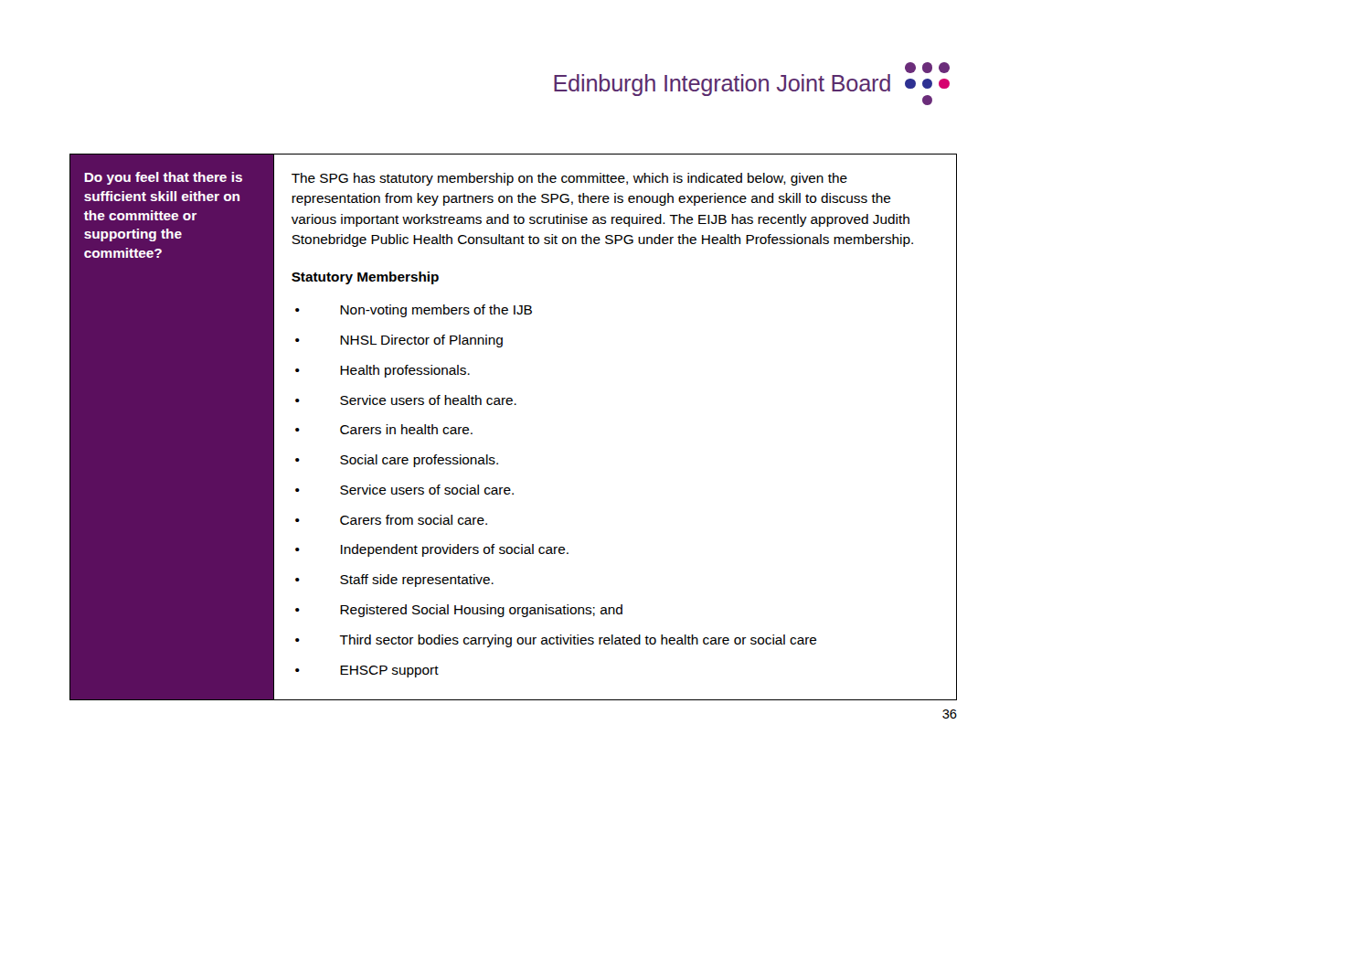Edinburgh Integration Joint Board
| Do you feel that there is sufficient skill either on the committee or supporting the committee? | The SPG has statutory membership on the committee, which is indicated below, given the representation from key partners on the SPG, there is enough experience and skill to discuss the various important workstreams and to scrutinise as required. The EIJB has recently approved Judith Stonebridge Public Health Consultant to sit on the SPG under the Health Professionals membership. Statutory Membership • Non-voting members of the IJB • NHSL Director of Planning • Health professionals. • Service users of health care. • Carers in health care. • Social care professionals. • Service users of social care. • Carers from social care. • Independent providers of social care. • Staff side representative. • Registered Social Housing organisations; and • Third sector bodies carrying our activities related to health care or social care • EHSCP support |
36